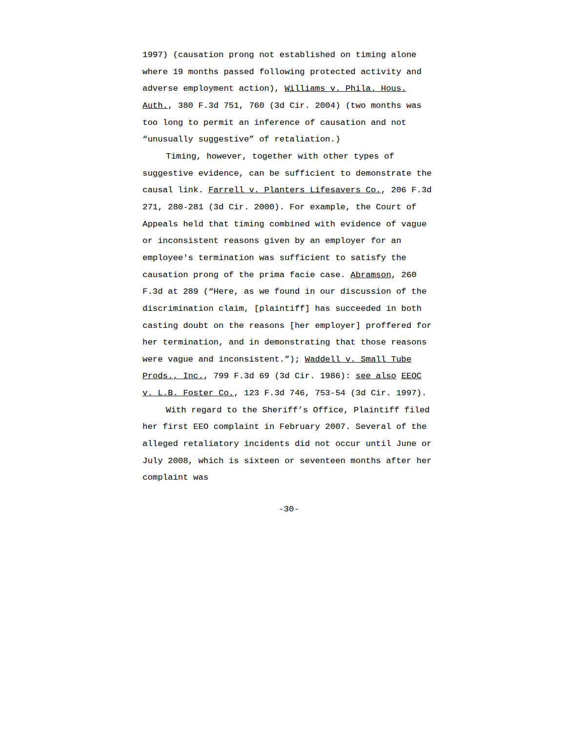1997) (causation prong not established on timing alone where 19 months passed following protected activity and adverse employment action), Williams v. Phila. Hous. Auth., 380 F.3d 751, 760 (3d Cir. 2004) (two months was too long to permit an inference of causation and not “unusually suggestive” of retaliation.)
Timing, however, together with other types of suggestive evidence, can be sufficient to demonstrate the causal link. Farrell v. Planters Lifesavers Co., 206 F.3d 271, 280-281 (3d Cir. 2000). For example, the Court of Appeals held that timing combined with evidence of vague or inconsistent reasons given by an employer for an employee's termination was sufficient to satisfy the causation prong of the prima facie case. Abramson, 260 F.3d at 289 (“Here, as we found in our discussion of the discrimination claim, [plaintiff] has succeeded in both casting doubt on the reasons [her employer] proffered for her termination, and in demonstrating that those reasons were vague and inconsistent.”); Waddell v. Small Tube Prods., Inc., 799 F.3d 69 (3d Cir. 1986): see also EEOC v. L.B. Foster Co., 123 F.3d 746, 753-54 (3d Cir. 1997).
With regard to the Sheriff’s Office, Plaintiff filed her first EEO complaint in February 2007. Several of the alleged retaliatory incidents did not occur until June or July 2008, which is sixteen or seventeen months after her complaint was
-30-